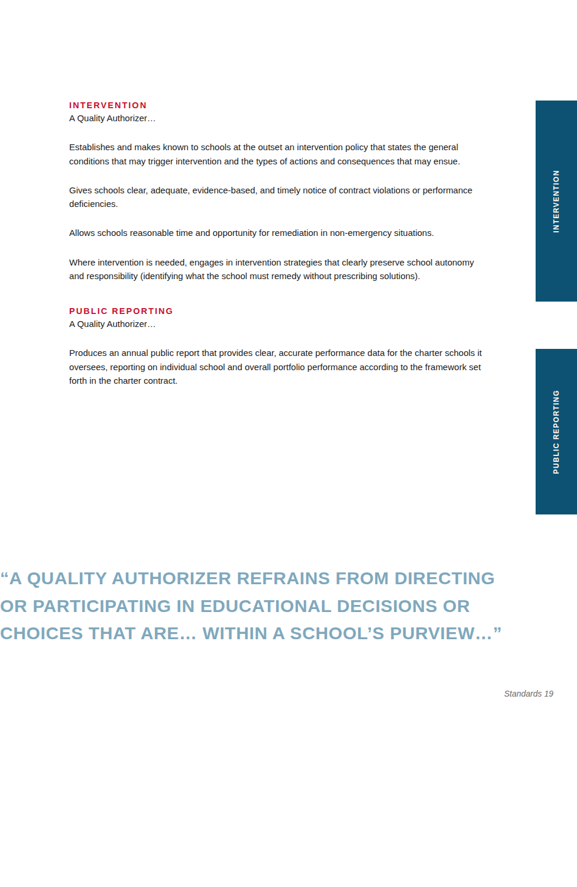INTERVENTION
PUBLIC REPORTING
Intervention
A Quality Authorizer…
Establishes and makes known to schools at the outset an intervention policy that states the general conditions that may trigger intervention and the types of actions and consequences that may ensue.
Gives schools clear, adequate, evidence-based, and timely notice of contract violations or performance deficiencies.
Allows schools reasonable time and opportunity for remediation in non-emergency situations.
Where intervention is needed, engages in intervention strategies that clearly preserve school autonomy and responsibility (identifying what the school must remedy without prescribing solutions).
Public Reporting
A Quality Authorizer…
Produces an annual public report that provides clear, accurate performance data for the charter schools it oversees, reporting on individual school and overall portfolio performance according to the framework set forth in the charter contract.
“A Quality Authorizer refrains from directing or participating in educational decisions or choices that are… within a school’s purview…”
Standards 19